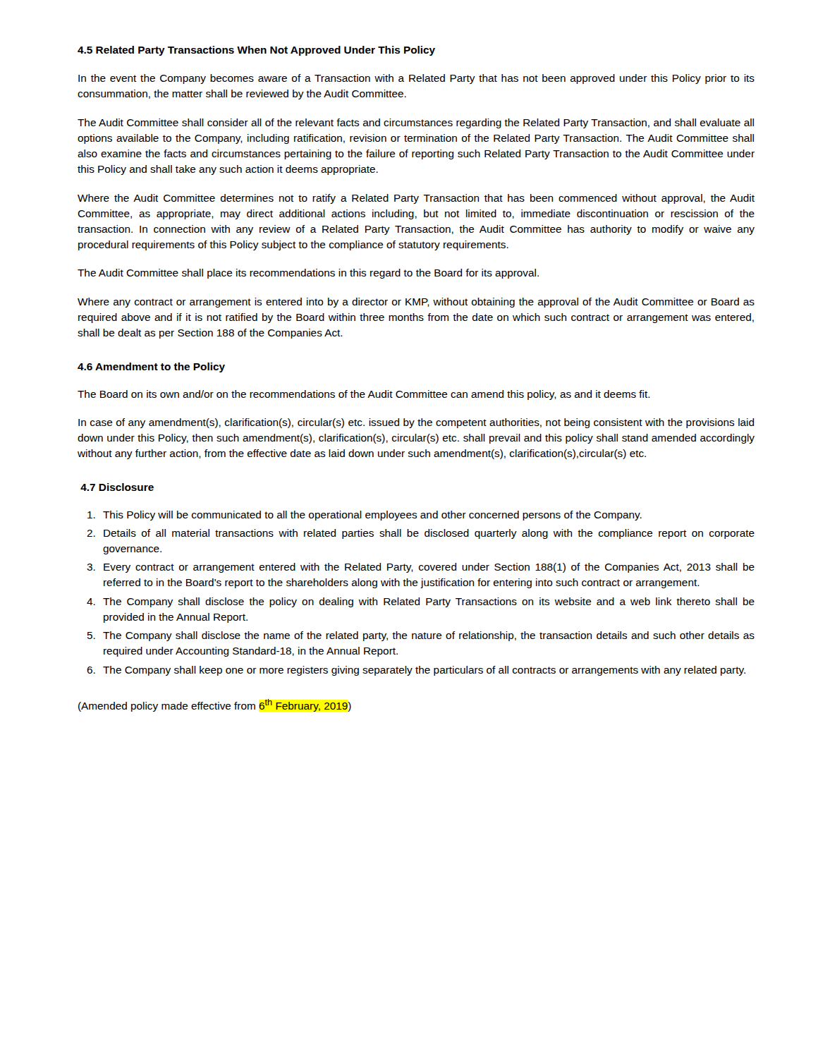4.5 Related Party Transactions When Not Approved Under This Policy
In the event the Company becomes aware of a Transaction with a Related Party that has not been approved under this Policy prior to its consummation, the matter shall be reviewed by the Audit Committee.
The Audit Committee shall consider all of the relevant facts and circumstances regarding the Related Party Transaction, and shall evaluate all options available to the Company, including ratification, revision or termination of the Related Party Transaction. The Audit Committee shall also examine the facts and circumstances pertaining to the failure of reporting such Related Party Transaction to the Audit Committee under this Policy and shall take any such action it deems appropriate.
Where the Audit Committee determines not to ratify a Related Party Transaction that has been commenced without approval, the Audit Committee, as appropriate, may direct additional actions including, but not limited to, immediate discontinuation or rescission of the transaction. In connection with any review of a Related Party Transaction, the Audit Committee has authority to modify or waive any procedural requirements of this Policy subject to the compliance of statutory requirements.
The Audit Committee shall place its recommendations in this regard to the Board for its approval.
Where any contract or arrangement is entered into by a director or KMP, without obtaining the approval of the Audit Committee or Board as required above and if it is not ratified by the Board within three months from the date on which such contract or arrangement was entered, shall be dealt as per Section 188 of the Companies Act.
4.6 Amendment to the Policy
The Board on its own and/or on the recommendations of the Audit Committee can amend this policy, as and it deems fit.
In case of any amendment(s), clarification(s), circular(s) etc. issued by the competent authorities, not being consistent with the provisions laid down under this Policy, then such amendment(s), clarification(s), circular(s) etc. shall prevail and this policy shall stand amended accordingly without any further action, from the effective date as laid down under such amendment(s), clarification(s),circular(s) etc.
4.7 Disclosure
This Policy will be communicated to all the operational employees and other concerned persons of the Company.
Details of all material transactions with related parties shall be disclosed quarterly along with the compliance report on corporate governance.
Every contract or arrangement entered with the Related Party, covered under Section 188(1) of the Companies Act, 2013 shall be referred to in the Board's report to the shareholders along with the justification for entering into such contract or arrangement.
The Company shall disclose the policy on dealing with Related Party Transactions on its website and a web link thereto shall be provided in the Annual Report.
The Company shall disclose the name of the related party, the nature of relationship, the transaction details and such other details as required under Accounting Standard-18, in the Annual Report.
The Company shall keep one or more registers giving separately the particulars of all contracts or arrangements with any related party.
(Amended policy made effective from 6th February, 2019)